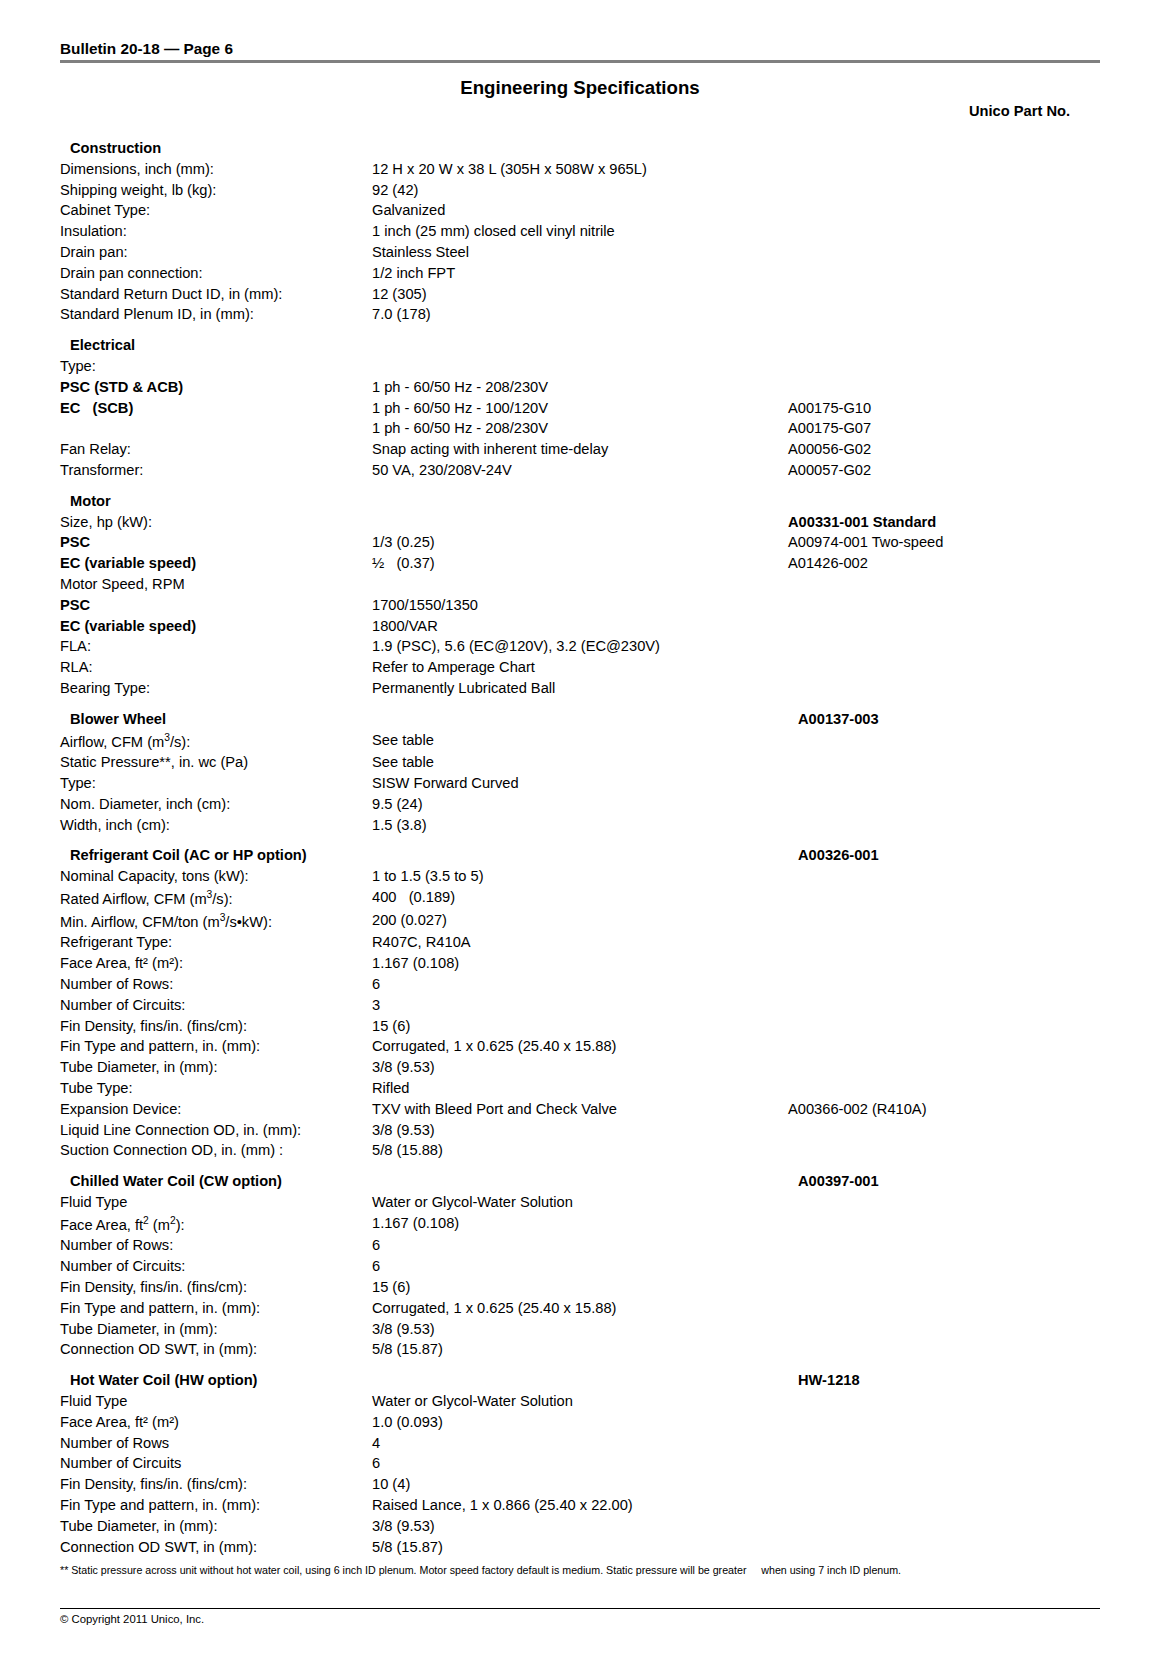Bulletin 20-18 — Page 6
Engineering Specifications
Unico Part No.
| Construction |
| Dimensions, inch (mm): | 12 H x 20 W x 38 L (305H x 508W x 965L) | |
| Shipping weight, lb (kg): | 92 (42) | |
| Cabinet Type: | Galvanized | |
| Insulation: | 1 inch (25 mm) closed cell vinyl nitrile | |
| Drain pan: | Stainless Steel | |
| Drain pan connection: | 1/2 inch FPT | |
| Standard Return Duct ID, in (mm): | 12 (305) | |
| Standard Plenum ID, in (mm): | 7.0 (178) | |
| Electrical |
| Type: | | |
| PSC (STD & ACB) | 1 ph - 60/50 Hz - 208/230V | |
| EC (SCB) | 1 ph - 60/50 Hz - 100/120V | A00175-G10 |
| | 1 ph - 60/50 Hz - 208/230V | A00175-G07 |
| Fan Relay: | Snap acting with inherent time-delay | A00056-G02 |
| Transformer: | 50 VA, 230/208V-24V | A00057-G02 |
| Motor | | |
| Size, hp (kW): | | A00331-001 Standard |
| PSC | 1/3 (0.25) | A00974-001 Two-speed |
| EC (variable speed) | ½ (0.37) | A01426-002 |
| Motor Speed, RPM | | |
| PSC | 1700/1550/1350 | |
| EC (variable speed) | 1800/VAR | |
| FLA: | 1.9 (PSC), 5.6 (EC@120V), 3.2 (EC@230V) | |
| RLA: | Refer to Amperage Chart | |
| Bearing Type: | Permanently Lubricated Ball | |
| Blower Wheel | | A00137-003 |
| Airflow, CFM (m 3 /s): | See table | |
| Static Pressure**, in. wc (Pa) | See table | |
| Type: | SISW Forward Curved | |
| Nom. Diameter, inch (cm): | 9.5 (24) | |
| Width, inch (cm): | 1.5 (3.8) | |
| Refrigerant Coil (AC or HP option) | | A00326-001 |
| Nominal Capacity, tons (kW): | 1 to 1.5 (3.5 to 5) | |
| Rated Airflow, CFM (m 3 /s): | 400 (0.189) | |
| Min. Airflow, CFM/ton (m 3 /s•kW): | 200 (0.027) | |
| Refrigerant Type: | R407C, R410A | |
| Face Area, ft² (m²): | 1.167 (0.108) | |
| Number of Rows: | 6 | |
| Number of Circuits: | 3 | |
| Fin Density, fins/in. (fins/cm): | 15 (6) | |
| Fin Type and pattern, in. (mm): | Corrugated, 1 x 0.625 (25.40 x 15.88) | |
| Tube Diameter, in (mm): | 3/8 (9.53) | |
| Tube Type: | Rifled | |
| Expansion Device: | TXV with Bleed Port and Check Valve | A00366-002 (R410A) |
| Liquid Line Connection OD, in. (mm): | 3/8 (9.53) | |
| Suction Connection OD, in. (mm) : | 5/8 (15.88) | |
| Chilled Water Coil (CW option) | | A00397-001 |
| Fluid Type | Water or Glycol-Water Solution | |
| Face Area, ft 2 (m 2 ): | 1.167 (0.108) | |
| Number of Rows: | 6 | |
| Number of Circuits: | 6 | |
| Fin Density, fins/in. (fins/cm): | 15 (6) | |
| Fin Type and pattern, in. (mm): | Corrugated, 1 x 0.625 (25.40 x 15.88) | |
| Tube Diameter, in (mm): | 3/8 (9.53) | |
| Connection OD SWT, in (mm): | 5/8 (15.87) | |
| Hot Water Coil (HW option) | | HW-1218 |
| Fluid Type | Water or Glycol-Water Solution | |
| Face Area, ft² (m²) | 1.0 (0.093) | |
| Number of Rows | 4 | |
| Number of Circuits | 6 | |
| Fin Density, fins/in. (fins/cm): | 10 (4) | |
| Fin Type and pattern, in. (mm): | Raised Lance, 1 x 0.866 (25.40 x 22.00) | |
| Tube Diameter, in (mm): | 3/8 (9.53) | |
| Connection OD SWT, in (mm): | 5/8 (15.87) | |
** Static pressure across unit without hot water coil, using 6 inch ID plenum. Motor speed factory default is medium. Static pressure will be greater when using 7 inch ID plenum.
© Copyright 2011 Unico, Inc.